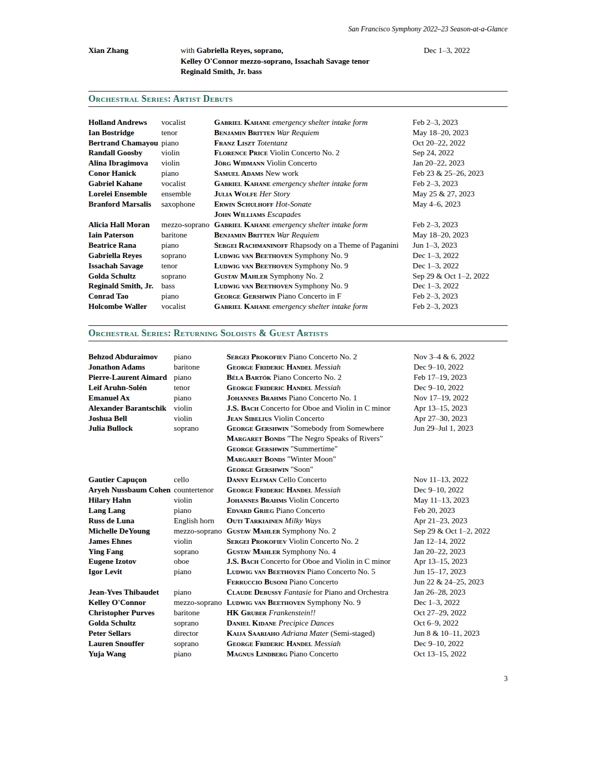San Francisco Symphony 2022–23 Season-at-a-Glance
| Xian Zhang | with Gabriella Reyes, soprano, | Dec 1–3, 2022 |
| | Kelley O'Connor mezzo-soprano, Issachah Savage tenor | |
| | Reginald Smith, Jr. bass | |
Orchestral Series: Artist Debuts
| Holland Andrews | vocalist | Gabriel Kahane emergency shelter intake form | Feb 2–3, 2023 |
| Ian Bostridge | tenor | Benjamin Britten War Requiem | May 18–20, 2023 |
| Bertrand Chamayou | piano | Franz Liszt Totentanz | Oct 20–22, 2022 |
| Randall Goosby | violin | Florence Price Violin Concerto No. 2 | Sep 24, 2022 |
| Alina Ibragimova | violin | Jörg Widmann Violin Concerto | Jan 20–22, 2023 |
| Conor Hanick | piano | Samuel Adams New work | Feb 23 & 25–26, 2023 |
| Gabriel Kahane | vocalist | Gabriel Kahane emergency shelter intake form | Feb 2–3, 2023 |
| Lorelei Ensemble | ensemble | Julia Wolfe Her Story | May 25 & 27, 2023 |
| Branford Marsalis | saxophone | Erwin Schulhoff Hot-Sonate | May 4–6, 2023 |
| | | John Williams Escapades | |
| Alicia Hall Moran | mezzo-soprano | Gabriel Kahane emergency shelter intake form | Feb 2–3, 2023 |
| Iain Paterson | baritone | Benjamin Britten War Requiem | May 18–20, 2023 |
| Beatrice Rana | piano | Sergei Rachmaninoff Rhapsody on a Theme of Paganini | Jun 1–3, 2023 |
| Gabriella Reyes | soprano | Ludwig van Beethoven Symphony No. 9 | Dec 1–3, 2022 |
| Issachah Savage | tenor | Ludwig van Beethoven Symphony No. 9 | Dec 1–3, 2022 |
| Golda Schultz | soprano | Gustav Mahler Symphony No. 2 | Sep 29 & Oct 1–2, 2022 |
| Reginald Smith, Jr. | bass | Ludwig van Beethoven Symphony No. 9 | Dec 1–3, 2022 |
| Conrad Tao | piano | George Gershwin Piano Concerto in F | Feb 2–3, 2023 |
| Holcombe Waller | vocalist | Gabriel Kahane emergency shelter intake form | Feb 2–3, 2023 |
Orchestral Series: Returning Soloists & Guest Artists
| Behzod Abduraimov | piano | Sergei Prokofiev Piano Concerto No. 2 | Nov 3–4 & 6, 2022 |
| Jonathon Adams | baritone | George Frideric Handel Messiah | Dec 9–10, 2022 |
| Pierre-Laurent Aimard | piano | Béla Bartók Piano Concerto No. 2 | Feb 17–19, 2023 |
| Leif Aruhn-Solén | tenor | George Frideric Handel Messiah | Dec 9–10, 2022 |
| Emanuel Ax | piano | Johannes Brahms Piano Concerto No. 1 | Nov 17–19, 2022 |
| Alexander Barantschik | violin | J.S. Bach Concerto for Oboe and Violin in C minor | Apr 13–15, 2023 |
| Joshua Bell | violin | Jean Sibelius Violin Concerto | Apr 27–30, 2023 |
| Julia Bullock | soprano | George Gershwin "Somebody from Somewhere | Jun 29–Jul 1, 2023 |
| | | Margaret Bonds "The Negro Speaks of Rivers" | |
| | | George Gershwin "Summertime" | |
| | | Margaret Bonds "Winter Moon" | |
| | | George Gershwin "Soon" | |
| Gautier Capuçon | cello | Danny Elfman Cello Concerto | Nov 11–13, 2022 |
| Aryeh Nussbaum Cohen | countertenor | George Frideric Handel Messiah | Dec 9–10, 2022 |
| Hilary Hahn | violin | Johannes Brahms Violin Concerto | May 11–13, 2023 |
| Lang Lang | piano | Edvard Grieg Piano Concerto | Feb 20, 2023 |
| Russ de Luna | English horn | Outi Tarkiainen Milky Ways | Apr 21–23, 2023 |
| Michelle DeYoung | mezzo-soprano | Gustav Mahler Symphony No. 2 | Sep 29 & Oct 1–2, 2022 |
| James Ehnes | violin | Sergei Prokofiev Violin Concerto No. 2 | Jan 12–14, 2022 |
| Ying Fang | soprano | Gustav Mahler Symphony No. 4 | Jan 20–22, 2023 |
| Eugene Izotov | oboe | J.S. Bach Concerto for Oboe and Violin in C minor | Apr 13–15, 2023 |
| Igor Levit | piano | Ludwig van Beethoven Piano Concerto No. 5 | Jun 15–17, 2023 |
| | | Ferruccio Busoni Piano Concerto | Jun 22 & 24–25, 2023 |
| Jean-Yves Thibaudet | piano | Claude Debussy Fantasie for Piano and Orchestra | Jan 26–28, 2023 |
| Kelley O'Connor | mezzo-soprano | Ludwig van Beethoven Symphony No. 9 | Dec 1–3, 2022 |
| Christopher Purves | baritone | HK Gruber Frankenstein!! | Oct 27–29, 2022 |
| Golda Schultz | soprano | Daniel Kidane Precipice Dances | Oct 6–9, 2022 |
| Peter Sellars | director | Kaija Saariaho Adriana Mater (Semi-staged) | Jun 8 & 10–11, 2023 |
| Lauren Snouffer | soprano | George Frideric Handel Messiah | Dec 9–10, 2022 |
| Yuja Wang | piano | Magnus Lindberg Piano Concerto | Oct 13–15, 2022 |
3